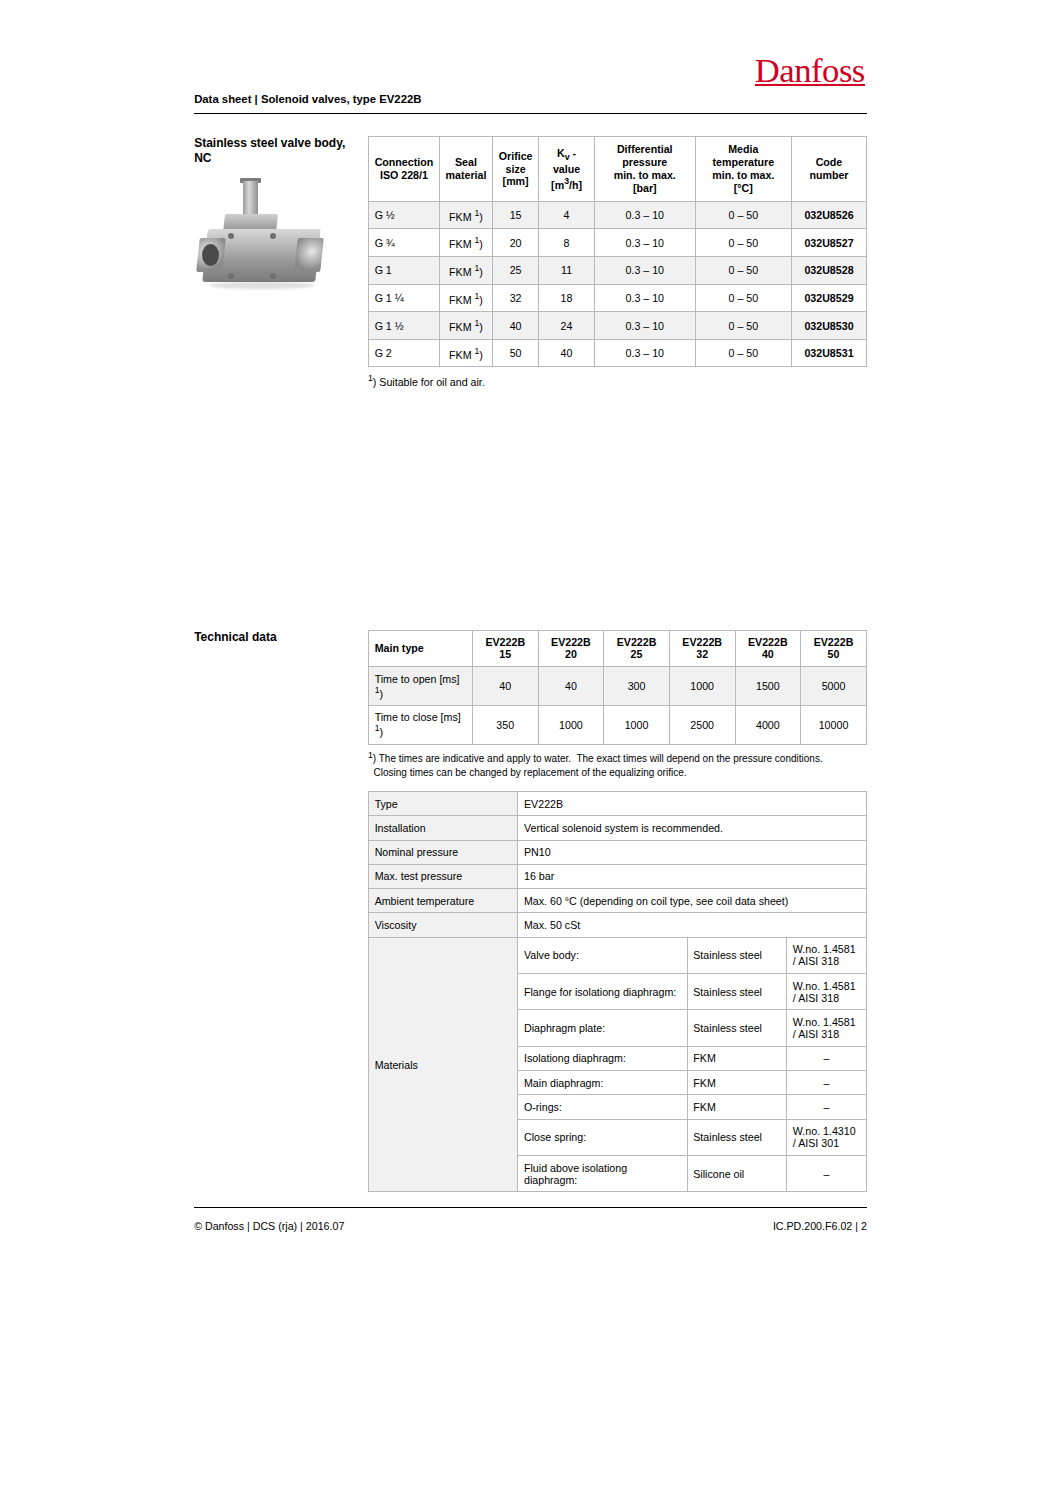Danfoss
Data sheet | Solenoid valves, type EV222B
Stainless steel valve body, NC
| Connection ISO 228/1 | Seal material | Orifice size [mm] | K v - value [m 3 /h] | Differential pressure min. to max. [bar] | Media temperature min. to max. [°C] | Code number |
| --- | --- | --- | --- | --- | --- | --- |
| G ½ | FKM 1 ) | 15 | 4 | 0.3 – 10 | 0 – 50 | 032U8526 |
| G ¾ | FKM 1 ) | 20 | 8 | 0.3 – 10 | 0 – 50 | 032U8527 |
| G 1 | FKM 1 ) | 25 | 11 | 0.3 – 10 | 0 – 50 | 032U8528 |
| G 1 ¼ | FKM 1 ) | 32 | 18 | 0.3 – 10 | 0 – 50 | 032U8529 |
| G 1 ½ | FKM 1 ) | 40 | 24 | 0.3 – 10 | 0 – 50 | 032U8530 |
| G 2 | FKM 1 ) | 50 | 40 | 0.3 – 10 | 0 – 50 | 032U8531 |
1) Suitable for oil and air.
Technical data
| Main type | EV222B 15 | EV222B 20 | EV222B 25 | EV222B 32 | EV222B 40 | EV222B 50 |
| --- | --- | --- | --- | --- | --- | --- |
| Time to open [ms] 1 ) | 40 | 40 | 300 | 1000 | 1500 | 5000 |
| Time to close [ms] 1 ) | 350 | 1000 | 1000 | 2500 | 4000 | 10000 |
1) The times are indicative and apply to water. The exact times will depend on the pressure conditions.
Closing times can be changed by replacement of the equalizing orifice.
| Type | EV222B |
| Installation | Vertical solenoid system is recommended. |
| Nominal pressure | PN10 |
| Max. test pressure | 16 bar |
| Ambient temperature | Max. 60 °C (depending on coil type, see coil data sheet) |
| Viscosity | Max. 50 cSt |
| Materials | Valve body: | Stainless steel | W.no. 1.4581 / AISI 318 |
| Flange for isolationg diaphragm: | Stainless steel | W.no. 1.4581 / AISI 318 |
| Diaphragm plate: | Stainless steel | W.no. 1.4581 / AISI 318 |
| Isolationg diaphragm: | FKM | – |
| Main diaphragm: | FKM | – |
| O-rings: | FKM | – |
| Close spring: | Stainless steel | W.no. 1.4310 / AISI 301 |
| Fluid above isolationg diaphragm: | Silicone oil | – |
© Danfoss | DCS (rja) | 2016.07
IC.PD.200.F6.02 | 2